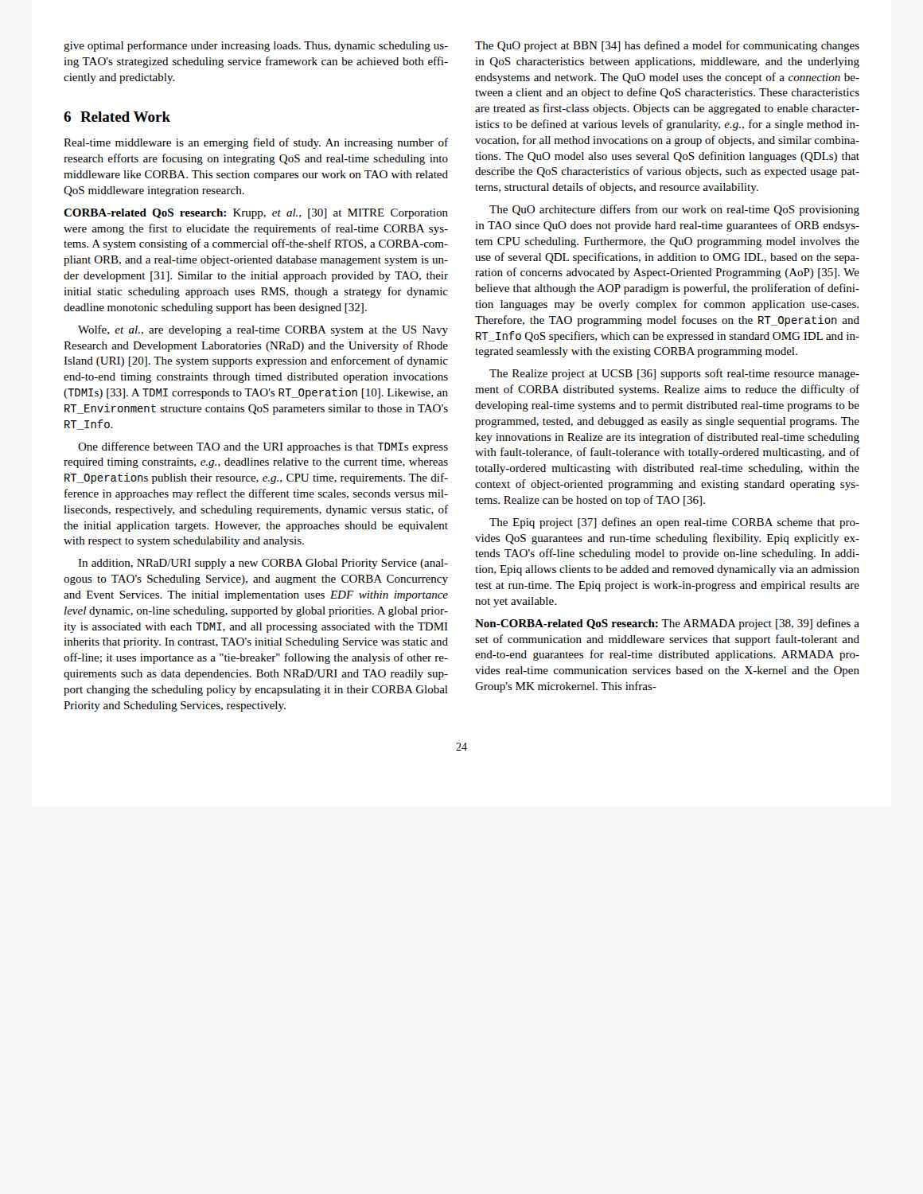give optimal performance under increasing loads. Thus, dynamic scheduling using TAO's strategized scheduling service framework can be achieved both efficiently and predictably.
6 Related Work
Real-time middleware is an emerging field of study. An increasing number of research efforts are focusing on integrating QoS and real-time scheduling into middleware like CORBA. This section compares our work on TAO with related QoS middleware integration research.
CORBA-related QoS research: Krupp, et al., [30] at MITRE Corporation were among the first to elucidate the requirements of real-time CORBA systems. A system consisting of a commercial off-the-shelf RTOS, a CORBA-compliant ORB, and a real-time object-oriented database management system is under development [31]. Similar to the initial approach provided by TAO, their initial static scheduling approach uses RMS, though a strategy for dynamic deadline monotonic scheduling support has been designed [32].
Wolfe, et al., are developing a real-time CORBA system at the US Navy Research and Development Laboratories (NRaD) and the University of Rhode Island (URI) [20]. The system supports expression and enforcement of dynamic end-to-end timing constraints through timed distributed operation invocations (TDMIs) [33]. A TDMI corresponds to TAO's RT_Operation [10]. Likewise, an RT_Environment structure contains QoS parameters similar to those in TAO's RT_Info.
One difference between TAO and the URI approaches is that TDMIs express required timing constraints, e.g., deadlines relative to the current time, whereas RT_Operations publish their resource, e.g., CPU time, requirements. The difference in approaches may reflect the different time scales, seconds versus milliseconds, respectively, and scheduling requirements, dynamic versus static, of the initial application targets. However, the approaches should be equivalent with respect to system schedulability and analysis.
In addition, NRaD/URI supply a new CORBA Global Priority Service (analogous to TAO's Scheduling Service), and augment the CORBA Concurrency and Event Services. The initial implementation uses EDF within importance level dynamic, on-line scheduling, supported by global priorities. A global priority is associated with each TDMI, and all processing associated with the TDMI inherits that priority. In contrast, TAO's initial Scheduling Service was static and off-line; it uses importance as a "tie-breaker" following the analysis of other requirements such as data dependencies. Both NRaD/URI and TAO readily support changing the scheduling policy by encapsulating it in their CORBA Global Priority and Scheduling Services, respectively.
The QuO project at BBN [34] has defined a model for communicating changes in QoS characteristics between applications, middleware, and the underlying endsystems and network. The QuO model uses the concept of a connection between a client and an object to define QoS characteristics. These characteristics are treated as first-class objects. Objects can be aggregated to enable characteristics to be defined at various levels of granularity, e.g., for a single method invocation, for all method invocations on a group of objects, and similar combinations. The QuO model also uses several QoS definition languages (QDLs) that describe the QoS characteristics of various objects, such as expected usage patterns, structural details of objects, and resource availability.
The QuO architecture differs from our work on real-time QoS provisioning in TAO since QuO does not provide hard real-time guarantees of ORB endsystem CPU scheduling. Furthermore, the QuO programming model involves the use of several QDL specifications, in addition to OMG IDL, based on the separation of concerns advocated by Aspect-Oriented Programming (AoP) [35]. We believe that although the AOP paradigm is powerful, the proliferation of definition languages may be overly complex for common application use-cases. Therefore, the TAO programming model focuses on the RT_Operation and RT_Info QoS specifiers, which can be expressed in standard OMG IDL and integrated seamlessly with the existing CORBA programming model.
The Realize project at UCSB [36] supports soft real-time resource management of CORBA distributed systems. Realize aims to reduce the difficulty of developing real-time systems and to permit distributed real-time programs to be programmed, tested, and debugged as easily as single sequential programs. The key innovations in Realize are its integration of distributed real-time scheduling with fault-tolerance, of fault-tolerance with totally-ordered multicasting, and of totally-ordered multicasting with distributed real-time scheduling, within the context of object-oriented programming and existing standard operating systems. Realize can be hosted on top of TAO [36].
The Epiq project [37] defines an open real-time CORBA scheme that provides QoS guarantees and run-time scheduling flexibility. Epiq explicitly extends TAO's off-line scheduling model to provide on-line scheduling. In addition, Epiq allows clients to be added and removed dynamically via an admission test at run-time. The Epiq project is work-in-progress and empirical results are not yet available.
Non-CORBA-related QoS research: The ARMADA project [38, 39] defines a set of communication and middleware services that support fault-tolerant and end-to-end guarantees for real-time distributed applications. ARMADA provides real-time communication services based on the X-kernel and the Open Group's MK microkernel. This infras-
24